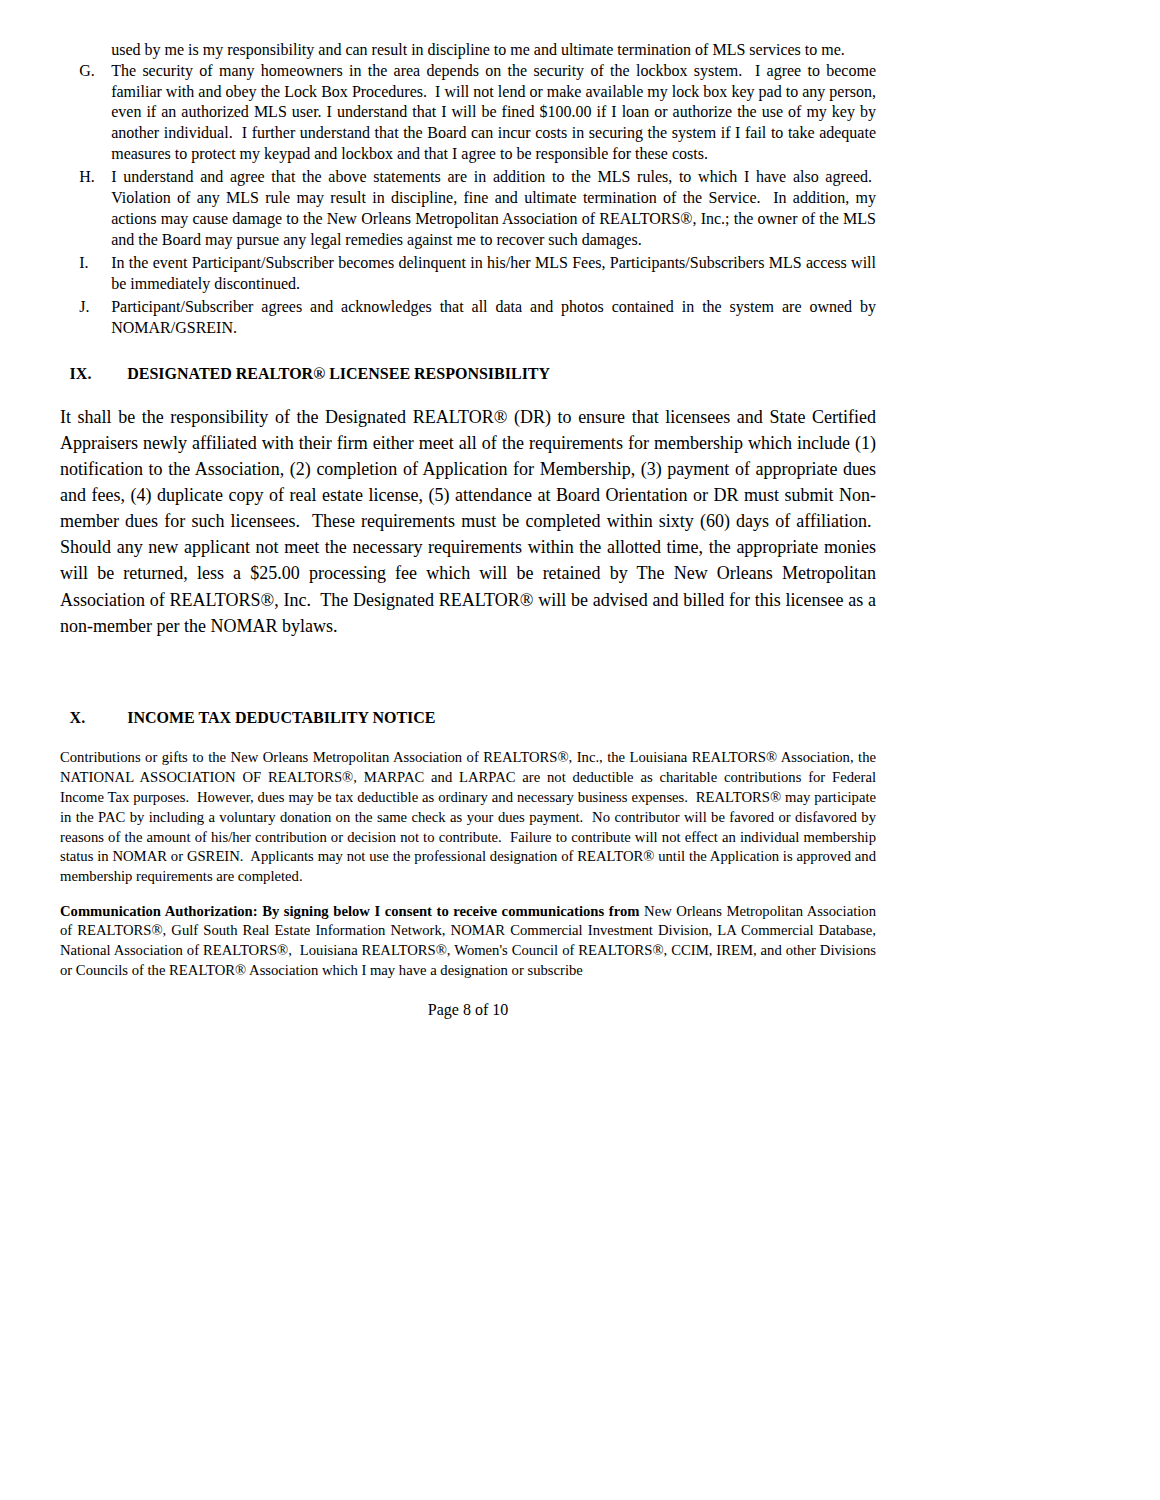used by me is my responsibility and can result in discipline to me and ultimate termination of MLS services to me.
G. The security of many homeowners in the area depends on the security of the lockbox system. I agree to become familiar with and obey the Lock Box Procedures. I will not lend or make available my lock box key pad to any person, even if an authorized MLS user. I understand that I will be fined $100.00 if I loan or authorize the use of my key by another individual. I further understand that the Board can incur costs in securing the system if I fail to take adequate measures to protect my keypad and lockbox and that I agree to be responsible for these costs.
H. I understand and agree that the above statements are in addition to the MLS rules, to which I have also agreed. Violation of any MLS rule may result in discipline, fine and ultimate termination of the Service. In addition, my actions may cause damage to the New Orleans Metropolitan Association of REALTORS®, Inc.; the owner of the MLS and the Board may pursue any legal remedies against me to recover such damages.
I. In the event Participant/Subscriber becomes delinquent in his/her MLS Fees, Participants/Subscribers MLS access will be immediately discontinued.
J. Participant/Subscriber agrees and acknowledges that all data and photos contained in the system are owned by NOMAR/GSREIN.
IX. DESIGNATED REALTOR® LICENSEE RESPONSIBILITY
It shall be the responsibility of the Designated REALTOR® (DR) to ensure that licensees and State Certified Appraisers newly affiliated with their firm either meet all of the requirements for membership which include (1) notification to the Association, (2) completion of Application for Membership, (3) payment of appropriate dues and fees, (4) duplicate copy of real estate license, (5) attendance at Board Orientation or DR must submit Non-member dues for such licensees. These requirements must be completed within sixty (60) days of affiliation. Should any new applicant not meet the necessary requirements within the allotted time, the appropriate monies will be returned, less a $25.00 processing fee which will be retained by The New Orleans Metropolitan Association of REALTORS®, Inc. The Designated REALTOR® will be advised and billed for this licensee as a non-member per the NOMAR bylaws.
X. INCOME TAX DEDUCTABILITY NOTICE
Contributions or gifts to the New Orleans Metropolitan Association of REALTORS®, Inc., the Louisiana REALTORS® Association, the NATIONAL ASSOCIATION OF REALTORS®, MARPAC and LARPAC are not deductible as charitable contributions for Federal Income Tax purposes. However, dues may be tax deductible as ordinary and necessary business expenses. REALTORS® may participate in the PAC by including a voluntary donation on the same check as your dues payment. No contributor will be favored or disfavored by reasons of the amount of his/her contribution or decision not to contribute. Failure to contribute will not effect an individual membership status in NOMAR or GSREIN. Applicants may not use the professional designation of REALTOR® until the Application is approved and membership requirements are completed.
Communication Authorization: By signing below I consent to receive communications from New Orleans Metropolitan Association of REALTORS®, Gulf South Real Estate Information Network, NOMAR Commercial Investment Division, LA Commercial Database, National Association of REALTORS®, Louisiana REALTORS®, Women's Council of REALTORS®, CCIM, IREM, and other Divisions or Councils of the REALTOR® Association which I may have a designation or subscribe
Page 8 of 10